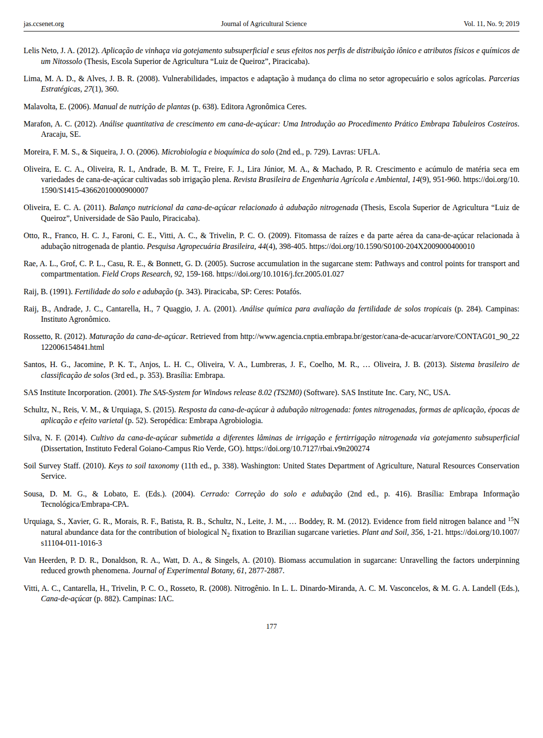jas.ccsenet.org Journal of Agricultural Science Vol. 11, No. 9; 2019
Lelis Neto, J. A. (2012). Aplicação de vinhaça via gotejamento subsuperficial e seus efeitos nos perfis de distribuição iônico e atributos físicos e químicos de um Nitossolo (Thesis, Escola Superior de Agricultura “Luiz de Queiroz”, Piracicaba).
Lima, M. A. D., & Alves, J. B. R. (2008). Vulnerabilidades, impactos e adaptação à mudança do clima no setor agropecuário e solos agrícolas. Parcerias Estratégicas, 27(1), 360.
Malavolta, E. (2006). Manual de nutrição de plantas (p. 638). Editora Agronômica Ceres.
Marafon, A. C. (2012). Análise quantitativa de crescimento em cana-de-açúcar: Uma Introdução ao Procedimento Prático Embrapa Tabuleiros Costeiros. Aracaju, SE.
Moreira, F. M. S., & Siqueira, J. O. (2006). Microbiologia e bioquímica do solo (2nd ed., p. 729). Lavras: UFLA.
Oliveira, E. C. A., Oliveira, R. I., Andrade, B. M. T., Freire, F. J., Lira Júnior, M. A., & Machado, P. R. Crescimento e acúmulo de matéria seca em variedades de cana-de-açúcar cultivadas sob irrigação plena. Revista Brasileira de Engenharia Agrícola e Ambiental, 14(9), 951-960. https://doi.org/10.1590/S1415-43662010000900007
Oliveira, E. C. A. (2011). Balanço nutricional da cana-de-açúcar relacionado à adubação nitrogenada (Thesis, Escola Superior de Agricultura “Luiz de Queiroz”, Universidade de São Paulo, Piracicaba).
Otto, R., Franco, H. C. J., Faroni, C. E., Vitti, A. C., & Trivelin, P. C. O. (2009). Fitomassa de raízes e da parte aérea da cana-de-açúcar relacionada à adubação nitrogenada de plantio. Pesquisa Agropecuária Brasileira, 44(4), 398-405. https://doi.org/10.1590/S0100-204X2009000400010
Rae, A. L., Grof, C. P. L., Casu, R. E., & Bonnett, G. D. (2005). Sucrose accumulation in the sugarcane stem: Pathways and control points for transport and compartmentation. Field Crops Research, 92, 159-168. https://doi.org/10.1016/j.fcr.2005.01.027
Raij, B. (1991). Fertilidade do solo e adubação (p. 343). Piracicaba, SP: Ceres: Potafós.
Raij, B., Andrade, J. C., Cantarella, H., 7 Quaggio, J. A. (2001). Análise química para avaliação da fertilidade de solos tropicais (p. 284). Campinas: Instituto Agronômico.
Rossetto, R. (2012). Maturação da cana-de-açúcar. Retrieved from http://www.agencia.cnptia.embrapa.br/gestor/cana-de-acucar/arvore/CONTAG01_90_22122006154841.html
Santos, H. G., Jacomine, P. K. T., Anjos, L. H. C., Oliveira, V. A., Lumbreras, J. F., Coelho, M. R., … Oliveira, J. B. (2013). Sistema brasileiro de classificação de solos (3rd ed., p. 353). Brasília: Embrapa.
SAS Institute Incorporation. (2001). The SAS-System for Windows release 8.02 (TS2M0) (Software). SAS Institute Inc. Cary, NC, USA.
Schultz, N., Reis, V. M., & Urquiaga, S. (2015). Resposta da cana-de-açúcar à adubação nitrogenada: fontes nitrogenadas, formas de aplicação, épocas de aplicação e efeito varietal (p. 52). Seropédica: Embrapa Agrobiologia.
Silva, N. F. (2014). Cultivo da cana-de-açúcar submetida a diferentes lâminas de irrigação e fertirrigação nitrogenada via gotejamento subsuperficial (Dissertation, Instituto Federal Goiano-Campus Rio Verde, GO). https://doi.org/10.7127/rbai.v9n200274
Soil Survey Staff. (2010). Keys to soil taxonomy (11th ed., p. 338). Washington: United States Department of Agriculture, Natural Resources Conservation Service.
Sousa, D. M. G., & Lobato, E. (Eds.). (2004). Cerrado: Correção do solo e adubação (2nd ed., p. 416). Brasília: Embrapa Informação Tecnológica/Embrapa-CPA.
Urquiaga, S., Xavier, G. R., Morais, R. F., Batista, R. B., Schultz, N., Leite, J. M., … Boddey, R. M. (2012). Evidence from field nitrogen balance and 15N natural abundance data for the contribution of biological N2 fixation to Brazilian sugarcane varieties. Plant and Soil, 356, 1-21. https://doi.org/10.1007/s11104-011-1016-3
Van Heerden, P. D. R., Donaldson, R. A., Watt, D. A., & Singels, A. (2010). Biomass accumulation in sugarcane: Unravelling the factors underpinning reduced growth phenomena. Journal of Experimental Botany, 61, 2877-2887.
Vitti, A. C., Cantarella, H., Trivelin, P. C. O., Rosseto, R. (2008). Nitrogênio. In L. L. Dinardo-Miranda, A. C. M. Vasconcelos, & M. G. A. Landell (Eds.), Cana-de-açúcar (p. 882). Campinas: IAC.
177